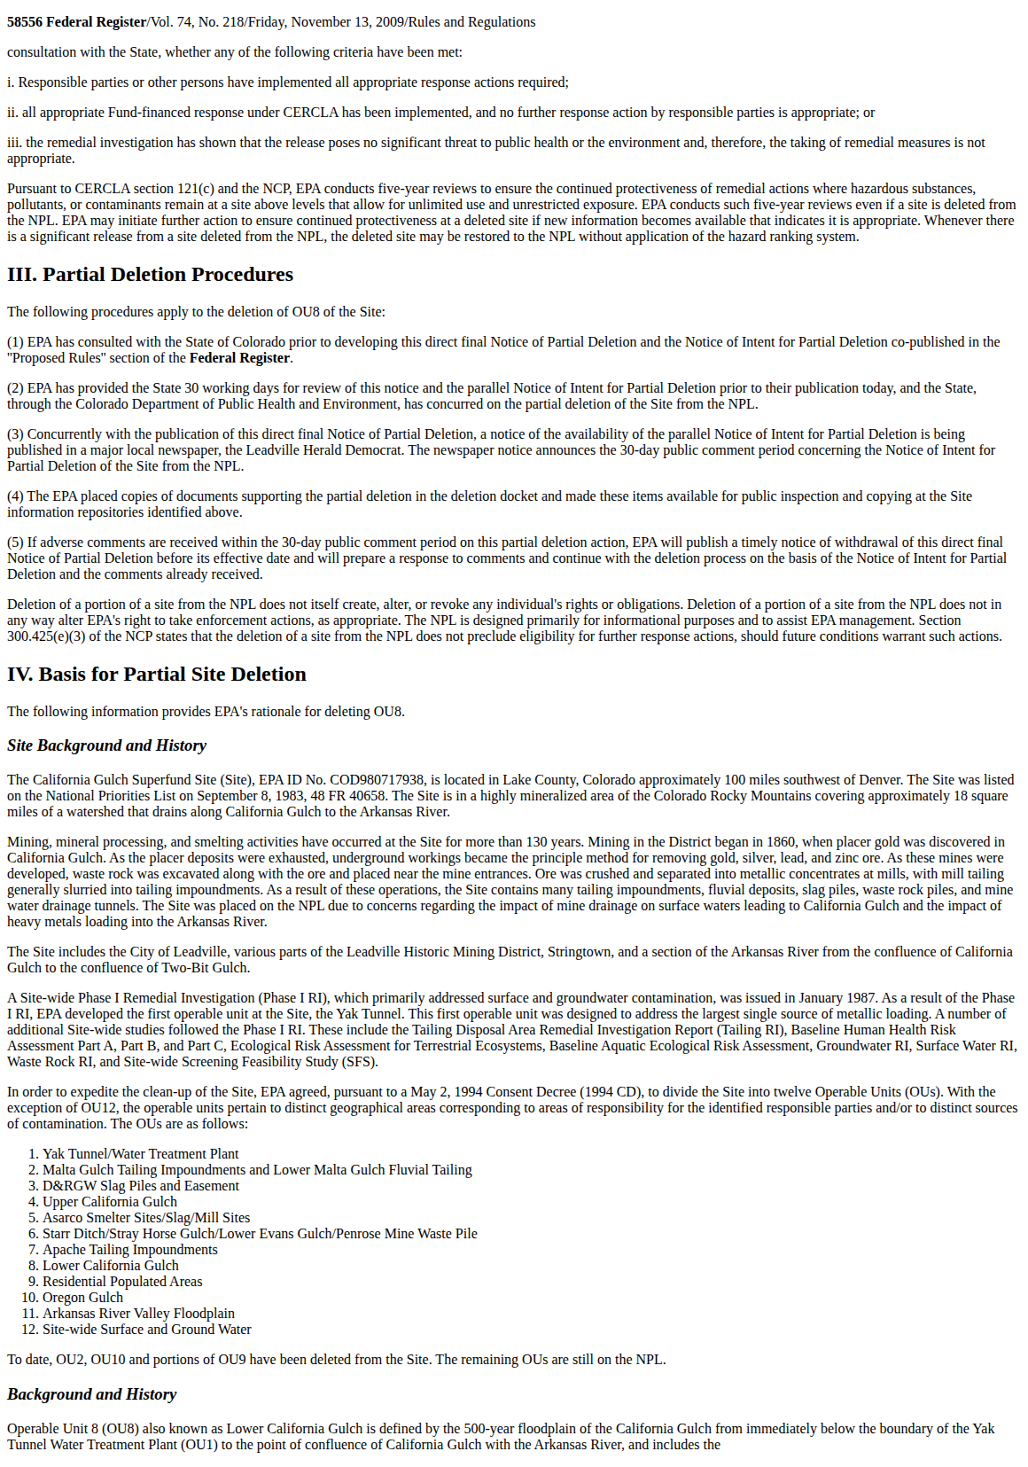58556 Federal Register/Vol. 74, No. 218/Friday, November 13, 2009/Rules and Regulations
consultation with the State, whether any of the following criteria have been met:
i. Responsible parties or other persons have implemented all appropriate response actions required;
ii. all appropriate Fund-financed response under CERCLA has been implemented, and no further response action by responsible parties is appropriate; or
iii. the remedial investigation has shown that the release poses no significant threat to public health or the environment and, therefore, the taking of remedial measures is not appropriate.
Pursuant to CERCLA section 121(c) and the NCP, EPA conducts five-year reviews to ensure the continued protectiveness of remedial actions where hazardous substances, pollutants, or contaminants remain at a site above levels that allow for unlimited use and unrestricted exposure. EPA conducts such five-year reviews even if a site is deleted from the NPL. EPA may initiate further action to ensure continued protectiveness at a deleted site if new information becomes available that indicates it is appropriate. Whenever there is a significant release from a site deleted from the NPL, the deleted site may be restored to the NPL without application of the hazard ranking system.
III. Partial Deletion Procedures
The following procedures apply to the deletion of OU8 of the Site:
(1) EPA has consulted with the State of Colorado prior to developing this direct final Notice of Partial Deletion and the Notice of Intent for Partial Deletion co-published in the ''Proposed Rules'' section of the Federal Register.
(2) EPA has provided the State 30 working days for review of this notice and the parallel Notice of Intent for Partial Deletion prior to their publication today, and the State, through the Colorado Department of Public Health and Environment, has concurred on the partial deletion of the Site from the NPL.
(3) Concurrently with the publication of this direct final Notice of Partial Deletion, a notice of the availability of the parallel Notice of Intent for Partial Deletion is being published in a major local newspaper, the Leadville Herald Democrat. The newspaper notice announces the 30-day public comment period concerning the Notice of Intent for Partial Deletion of the Site from the NPL.
(4) The EPA placed copies of documents supporting the partial deletion in the deletion docket and made these items available for public inspection and copying at the Site information repositories identified above.
(5) If adverse comments are received within the 30-day public comment period on this partial deletion action, EPA will publish a timely notice of withdrawal of this direct final Notice of Partial Deletion before its effective date and will prepare a response to comments and continue with the deletion process on the basis of the Notice of Intent for Partial Deletion and the comments already received.
Deletion of a portion of a site from the NPL does not itself create, alter, or revoke any individual's rights or obligations. Deletion of a portion of a site from the NPL does not in any way alter EPA's right to take enforcement actions, as appropriate. The NPL is designed primarily for informational purposes and to assist EPA management. Section 300.425(e)(3) of the NCP states that the deletion of a site from the NPL does not preclude eligibility for further response actions, should future conditions warrant such actions.
IV. Basis for Partial Site Deletion
The following information provides EPA's rationale for deleting OU8.
Site Background and History
The California Gulch Superfund Site (Site), EPA ID No. COD980717938, is located in Lake County, Colorado approximately 100 miles southwest of Denver. The Site was listed on the National Priorities List on September 8, 1983, 48 FR 40658. The Site is in a highly mineralized area of the Colorado Rocky Mountains covering approximately 18 square miles of a watershed that drains along California Gulch to the Arkansas River.
Mining, mineral processing, and smelting activities have occurred at the Site for more than 130 years. Mining in the District began in 1860, when placer gold was discovered in California Gulch. As the placer deposits were exhausted, underground workings became the principle method for removing gold, silver, lead, and zinc ore. As these mines were developed, waste rock was excavated along with the ore and placed near the mine entrances. Ore was crushed and separated into metallic concentrates at mills, with mill tailing generally slurried into tailing impoundments. As a result of these operations, the Site contains many tailing impoundments, fluvial deposits, slag piles, waste rock piles, and mine water drainage tunnels. The Site was placed on the NPL due to concerns regarding the impact of mine drainage on surface waters leading to California Gulch and the impact of heavy metals loading into the Arkansas River.
The Site includes the City of Leadville, various parts of the Leadville Historic Mining District, Stringtown, and a section of the Arkansas River from the confluence of California Gulch to the confluence of Two-Bit Gulch.
A Site-wide Phase I Remedial Investigation (Phase I RI), which primarily addressed surface and groundwater contamination, was issued in January 1987. As a result of the Phase I RI, EPA developed the first operable unit at the Site, the Yak Tunnel. This first operable unit was designed to address the largest single source of metallic loading. A number of additional Site-wide studies followed the Phase I RI. These include the Tailing Disposal Area Remedial Investigation Report (Tailing RI), Baseline Human Health Risk Assessment Part A, Part B, and Part C, Ecological Risk Assessment for Terrestrial Ecosystems, Baseline Aquatic Ecological Risk Assessment, Groundwater RI, Surface Water RI, Waste Rock RI, and Site-wide Screening Feasibility Study (SFS).
In order to expedite the clean-up of the Site, EPA agreed, pursuant to a May 2, 1994 Consent Decree (1994 CD), to divide the Site into twelve Operable Units (OUs). With the exception of OU12, the operable units pertain to distinct geographical areas corresponding to areas of responsibility for the identified responsible parties and/or to distinct sources of contamination. The OUs are as follows:
Yak Tunnel/Water Treatment Plant
Malta Gulch Tailing Impoundments and Lower Malta Gulch Fluvial Tailing
D&RGW Slag Piles and Easement
Upper California Gulch
Asarco Smelter Sites/Slag/Mill Sites
Starr Ditch/Stray Horse Gulch/Lower Evans Gulch/Penrose Mine Waste Pile
Apache Tailing Impoundments
Lower California Gulch
Residential Populated Areas
Oregon Gulch
Arkansas River Valley Floodplain
Site-wide Surface and Ground Water
To date, OU2, OU10 and portions of OU9 have been deleted from the Site. The remaining OUs are still on the NPL.
Background and History
Operable Unit 8 (OU8) also known as Lower California Gulch is defined by the 500-year floodplain of the California Gulch from immediately below the boundary of the Yak Tunnel Water Treatment Plant (OU1) to the point of confluence of California Gulch with the Arkansas River, and includes the